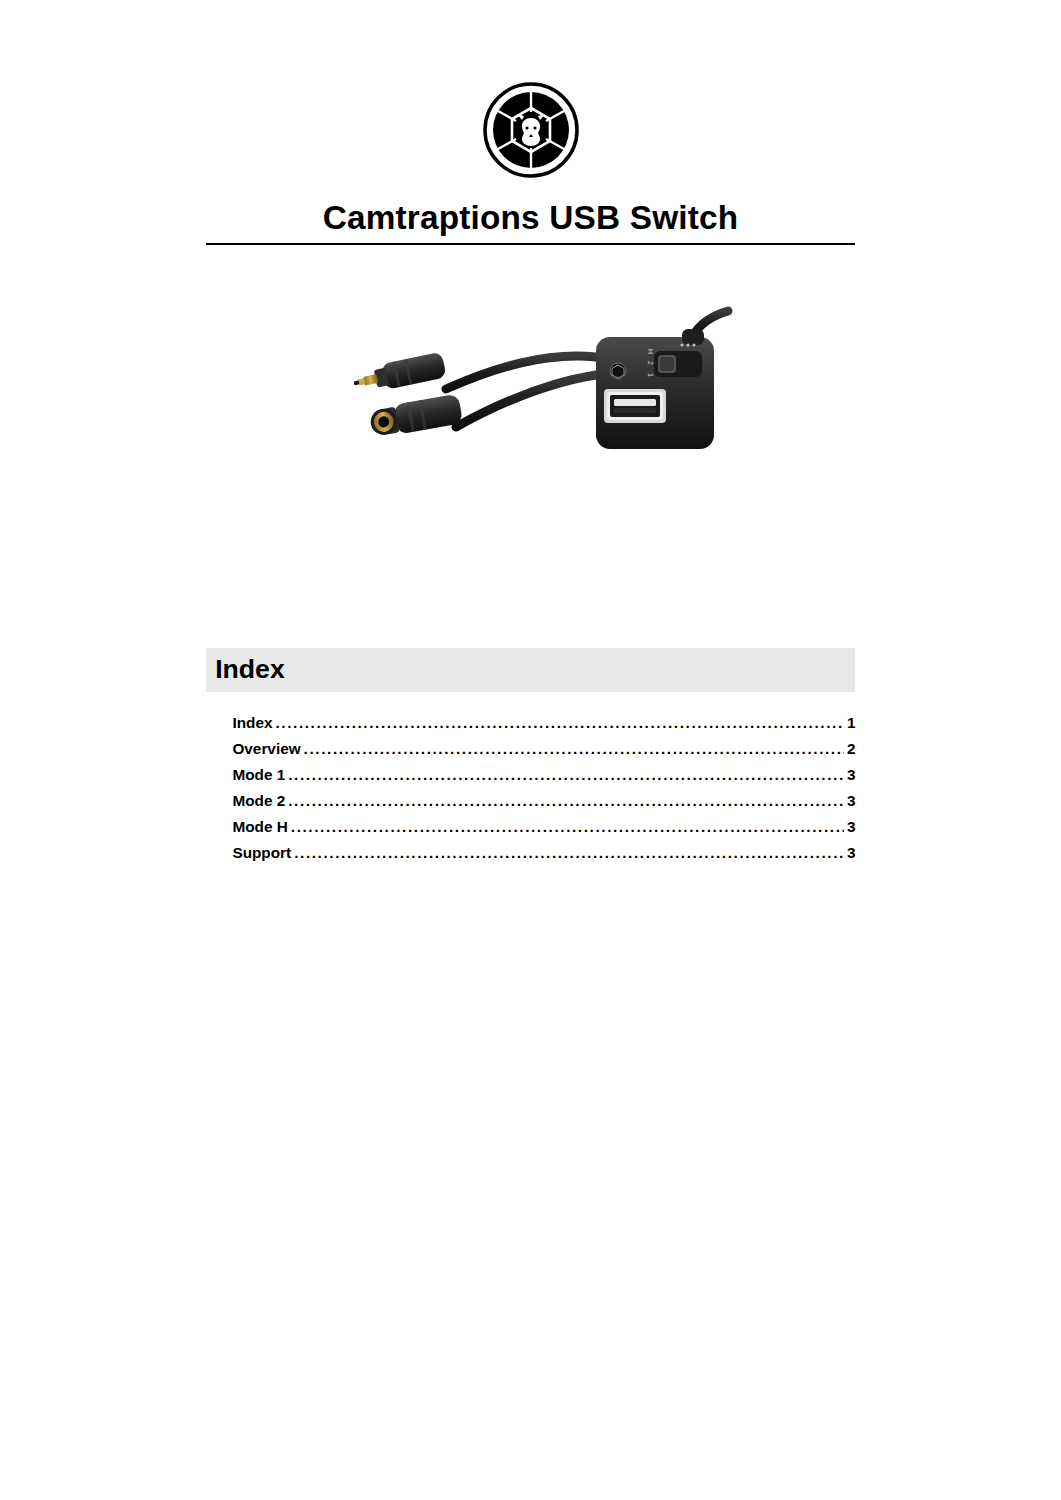Camtraptions USB Switch
H 2 1
Index
Index.......................................................................................................... 1
Overview................................................................................................... 2
Mode 1....................................................................................................... 3
Mode 2....................................................................................................... 3
Mode H....................................................................................................... 3
Support..................................................................................................... 3